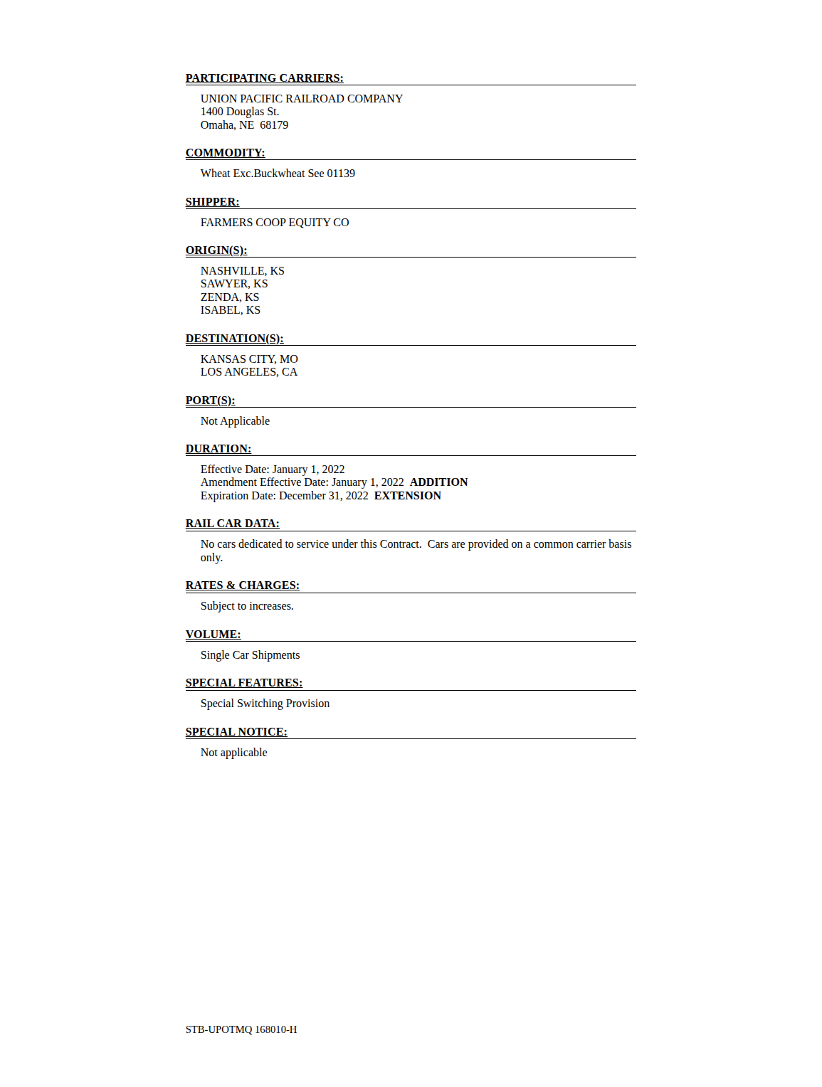PARTICIPATING CARRIERS:
UNION PACIFIC RAILROAD COMPANY
1400 Douglas St.
Omaha, NE 68179
COMMODITY:
Wheat Exc.Buckwheat See 01139
SHIPPER:
FARMERS COOP EQUITY CO
ORIGIN(S):
NASHVILLE, KS
SAWYER, KS
ZENDA, KS
ISABEL, KS
DESTINATION(S):
KANSAS CITY, MO
LOS ANGELES, CA
PORT(S):
Not Applicable
DURATION:
Effective Date: January 1, 2022
Amendment Effective Date: January 1, 2022 ADDITION
Expiration Date: December 31, 2022 EXTENSION
RAIL CAR DATA:
No cars dedicated to service under this Contract. Cars are provided on a common carrier basis only.
RATES & CHARGES:
Subject to increases.
VOLUME:
Single Car Shipments
SPECIAL FEATURES:
Special Switching Provision
SPECIAL NOTICE:
Not applicable
STB-UPOTMQ 168010-H